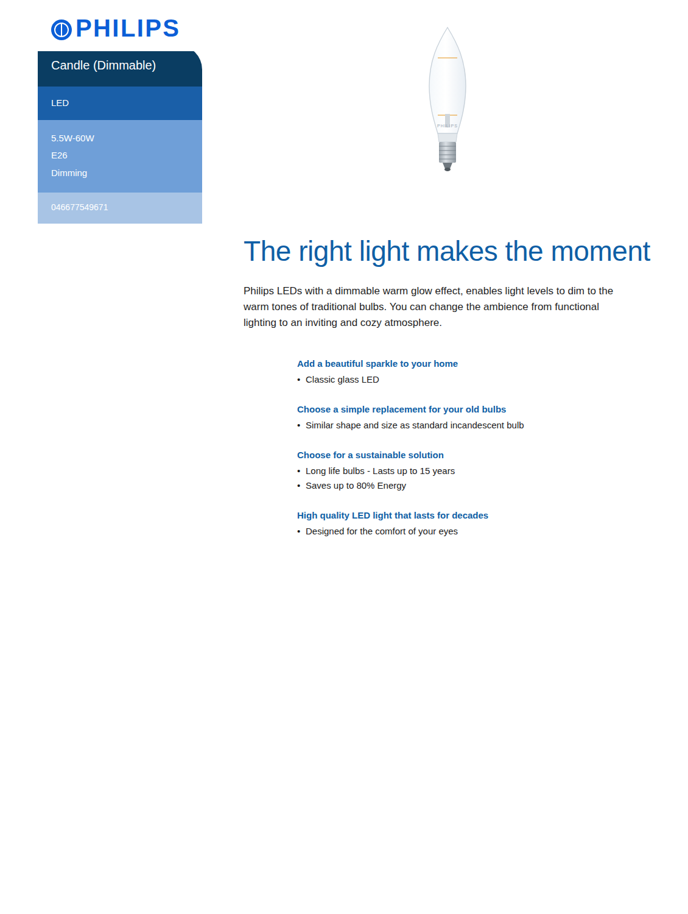PHILIPS
Candle (Dimmable)
LED
5.5W-60W
E26
Dimming
046677549671
PHILIPS
The right light makes the moment
Philips LEDs with a dimmable warm glow effect, enables light levels to dim to the warm tones of traditional bulbs. You can change the ambience from functional lighting to an inviting and cozy atmosphere.
Add a beautiful sparkle to your home
Classic glass LED
Choose a simple replacement for your old bulbs
Similar shape and size as standard incandescent bulb
Choose for a sustainable solution
Long life bulbs - Lasts up to 15 years
Saves up to 80% Energy
High quality LED light that lasts for decades
Designed for the comfort of your eyes